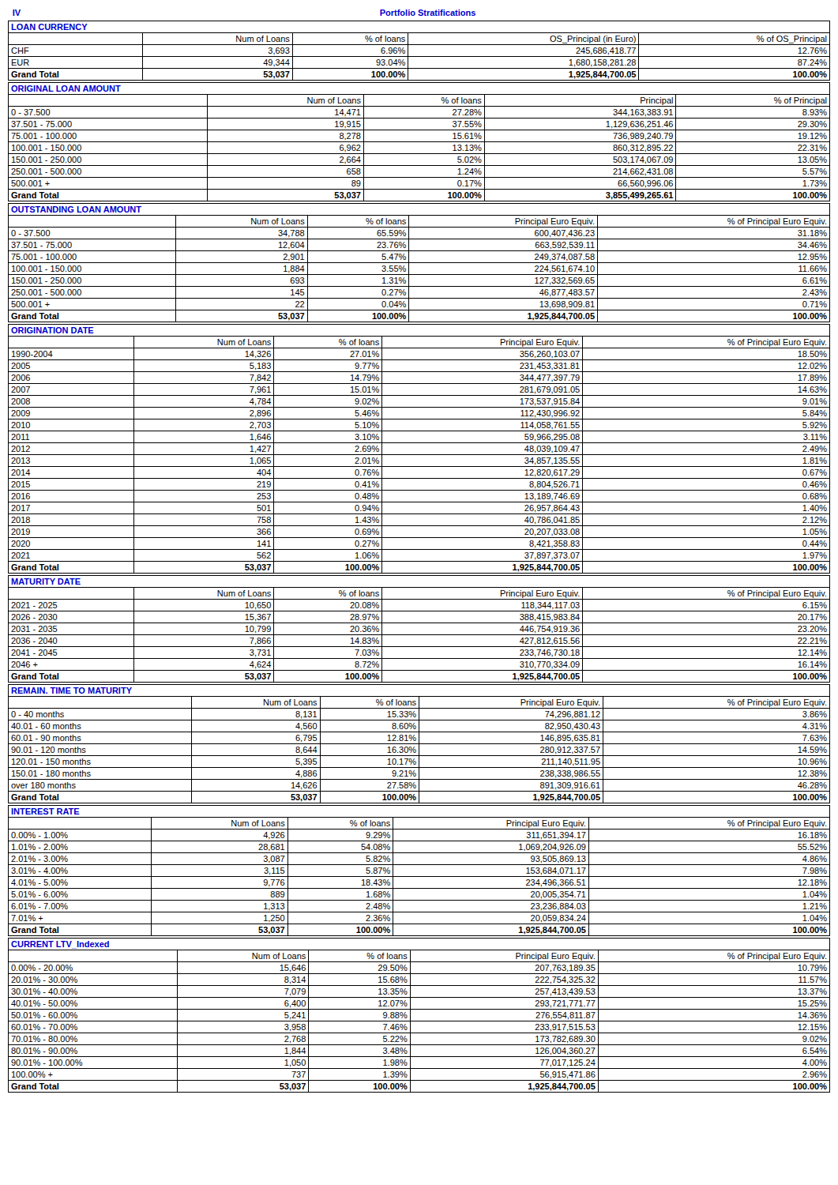| / IV / | / Portfolio Stratifications / |
| LOAN CURRENCY |
| | Num of Loans | % of loans | OS_Principal (in Euro) | % of OS_Principal |
| CHF | 3,693 | 6.96% | 245,686,418.77 | 12.76% |
| EUR | 49,344 | 93.04% | 1,680,158,281.28 | 87.24% |
| Grand Total | 53,037 | 100.00% | 1,925,844,700.05 | 100.00% |
| ORIGINAL LOAN AMOUNT |
| | Num of Loans | % of loans | Principal | % of Principal |
| 0 - 37.500 | 14,471 | 27.28% | 344,163,383.91 | 8.93% |
| 37.501 - 75.000 | 19,915 | 37.55% | 1,129,636,251.46 | 29.30% |
| 75.001 - 100.000 | 8,278 | 15.61% | 736,989,240.79 | 19.12% |
| 100.001 - 150.000 | 6,962 | 13.13% | 860,312,895.22 | 22.31% |
| 150.001 - 250.000 | 2,664 | 5.02% | 503,174,067.09 | 13.05% |
| 250.001 - 500.000 | 658 | 1.24% | 214,662,431.08 | 5.57% |
| 500.001 + | 89 | 0.17% | 66,560,996.06 | 1.73% |
| Grand Total | 53,037 | 100.00% | 3,855,499,265.61 | 100.00% |
| OUTSTANDING LOAN AMOUNT |
| | Num of Loans | % of loans | Principal Euro Equiv. | % of Principal Euro Equiv. |
| 0 - 37.500 | 34,788 | 65.59% | 600,407,436.23 | 31.18% |
| 37.501 - 75.000 | 12,604 | 23.76% | 663,592,539.11 | 34.46% |
| 75.001 - 100.000 | 2,901 | 5.47% | 249,374,087.58 | 12.95% |
| 100.001 - 150.000 | 1,884 | 3.55% | 224,561,674.10 | 11.66% |
| 150.001 - 250.000 | 693 | 1.31% | 127,332,569.65 | 6.61% |
| 250.001 - 500.000 | 145 | 0.27% | 46,877,483.57 | 2.43% |
| 500.001 + | 22 | 0.04% | 13,698,909.81 | 0.71% |
| Grand Total | 53,037 | 100.00% | 1,925,844,700.05 | 100.00% |
| ORIGINATION DATE |
| | Num of Loans | % of loans | Principal Euro Equiv. | % of Principal Euro Equiv. |
| 1990-2004 | 14,326 | 27.01% | 356,260,103.07 | 18.50% |
| 2005 | 5,183 | 9.77% | 231,453,331.81 | 12.02% |
| 2006 | 7,842 | 14.79% | 344,477,397.79 | 17.89% |
| 2007 | 7,961 | 15.01% | 281,679,091.05 | 14.63% |
| 2008 | 4,784 | 9.02% | 173,537,915.84 | 9.01% |
| 2009 | 2,896 | 5.46% | 112,430,996.92 | 5.84% |
| 2010 | 2,703 | 5.10% | 114,058,761.55 | 5.92% |
| 2011 | 1,646 | 3.10% | 59,966,295.08 | 3.11% |
| 2012 | 1,427 | 2.69% | 48,039,109.47 | 2.49% |
| 2013 | 1,065 | 2.01% | 34,857,135.55 | 1.81% |
| 2014 | 404 | 0.76% | 12,820,617.29 | 0.67% |
| 2015 | 219 | 0.41% | 8,804,526.71 | 0.46% |
| 2016 | 253 | 0.48% | 13,189,746.69 | 0.68% |
| 2017 | 501 | 0.94% | 26,957,864.43 | 1.40% |
| 2018 | 758 | 1.43% | 40,786,041.85 | 2.12% |
| 2019 | 366 | 0.69% | 20,207,033.08 | 1.05% |
| 2020 | 141 | 0.27% | 8,421,358.83 | 0.44% |
| 2021 | 562 | 1.06% | 37,897,373.07 | 1.97% |
| Grand Total | 53,037 | 100.00% | 1,925,844,700.05 | 100.00% |
| MATURITY DATE |
| | Num of Loans | % of loans | Principal Euro Equiv. | % of Principal Euro Equiv. |
| 2021 - 2025 | 10,650 | 20.08% | 118,344,117.03 | 6.15% |
| 2026 - 2030 | 15,367 | 28.97% | 388,415,983.84 | 20.17% |
| 2031 - 2035 | 10,799 | 20.36% | 446,754,919.36 | 23.20% |
| 2036 - 2040 | 7,866 | 14.83% | 427,812,615.56 | 22.21% |
| 2041 - 2045 | 3,731 | 7.03% | 233,746,730.18 | 12.14% |
| 2046 + | 4,624 | 8.72% | 310,770,334.09 | 16.14% |
| Grand Total | 53,037 | 100.00% | 1,925,844,700.05 | 100.00% |
| REMAIN. TIME TO MATURITY |
| | Num of Loans | % of loans | Principal Euro Equiv. | % of Principal Euro Equiv. |
| 0 - 40 months | 8,131 | 15.33% | 74,296,881.12 | 3.86% |
| 40.01 - 60 months | 4,560 | 8.60% | 82,950,430.43 | 4.31% |
| 60.01 - 90 months | 6,795 | 12.81% | 146,895,635.81 | 7.63% |
| 90.01 - 120 months | 8,644 | 16.30% | 280,912,337.57 | 14.59% |
| 120.01 - 150 months | 5,395 | 10.17% | 211,140,511.95 | 10.96% |
| 150.01 - 180 months | 4,886 | 9.21% | 238,338,986.55 | 12.38% |
| over 180 months | 14,626 | 27.58% | 891,309,916.61 | 46.28% |
| Grand Total | 53,037 | 100.00% | 1,925,844,700.05 | 100.00% |
| INTEREST RATE |
| | Num of Loans | % of loans | Principal Euro Equiv. | % of Principal Euro Equiv. |
| 0.00% - 1.00% | 4,926 | 9.29% | 311,651,394.17 | 16.18% |
| 1.01% - 2.00% | 28,681 | 54.08% | 1,069,204,926.09 | 55.52% |
| 2.01% - 3.00% | 3,087 | 5.82% | 93,505,869.13 | 4.86% |
| 3.01% - 4.00% | 3,115 | 5.87% | 153,684,071.17 | 7.98% |
| 4.01% - 5.00% | 9,776 | 18.43% | 234,496,366.51 | 12.18% |
| 5.01% - 6.00% | 889 | 1.68% | 20,005,354.71 | 1.04% |
| 6.01% - 7.00% | 1,313 | 2.48% | 23,236,884.03 | 1.21% |
| 7.01% + | 1,250 | 2.36% | 20,059,834.24 | 1.04% |
| Grand Total | 53,037 | 100.00% | 1,925,844,700.05 | 100.00% |
| CURRENT LTV_Indexed |
| | Num of Loans | % of loans | Principal Euro Equiv. | % of Principal Euro Equiv. |
| 0.00% - 20.00% | 15,646 | 29.50% | 207,763,189.35 | 10.79% |
| 20.01% - 30.00% | 8,314 | 15.68% | 222,754,325.32 | 11.57% |
| 30.01% - 40.00% | 7,079 | 13.35% | 257,413,439.53 | 13.37% |
| 40.01% - 50.00% | 6,400 | 12.07% | 293,721,771.77 | 15.25% |
| 50.01% - 60.00% | 5,241 | 9.88% | 276,554,811.87 | 14.36% |
| 60.01% - 70.00% | 3,958 | 7.46% | 233,917,515.53 | 12.15% |
| 70.01% - 80.00% | 2,768 | 5.22% | 173,782,689.30 | 9.02% |
| 80.01% - 90.00% | 1,844 | 3.48% | 126,004,360.27 | 6.54% |
| 90.01% - 100.00% | 1,050 | 1.98% | 77,017,125.24 | 4.00% |
| 100.00% + | 737 | 1.39% | 56,915,471.86 | 2.96% |
| Grand Total | 53,037 | 100.00% | 1,925,844,700.05 | 100.00% |